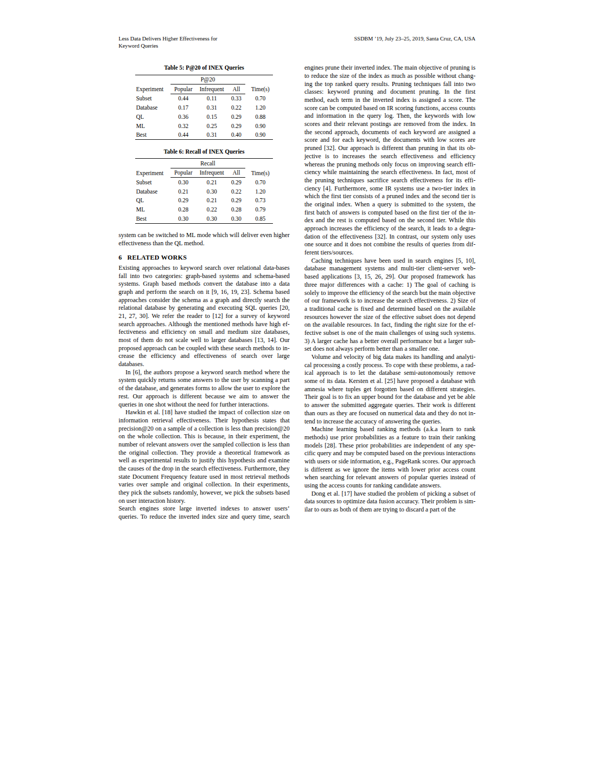Less Data Delivers Higher Effectiveness for
Keyword Queries
SSDBM ’19, July 23–25, 2019, Santa Cruz, CA, USA
Table 5: P@20 of INEX Queries
| Experiment | P@20 | Time(s) |
| --- | --- | --- |
| Popular | Infrequent | All |
| Subset | 0.44 | 0.11 | 0.33 | 0.70 |
| Database | 0.17 | 0.31 | 0.22 | 1.20 |
| QL | 0.36 | 0.15 | 0.29 | 0.88 |
| ML | 0.32 | 0.25 | 0.29 | 0.90 |
| Best | 0.44 | 0.31 | 0.40 | 0.90 |
Table 6: Recall of INEX Queries
| Experiment | Recall | Time(s) |
| --- | --- | --- |
| Popular | Infrequent | All |
| Subset | 0.30 | 0.21 | 0.29 | 0.70 |
| Database | 0.21 | 0.30 | 0.22 | 1.20 |
| QL | 0.29 | 0.21 | 0.29 | 0.73 |
| ML | 0.28 | 0.22 | 0.28 | 0.79 |
| Best | 0.30 | 0.30 | 0.30 | 0.85 |
system can be switched to ML mode which will deliver even higher effectiveness than the QL method.
6 RELATED WORKS
Existing approaches to keyword search over relational data-bases fall into two categories: graph-based systems and schema-based systems. Graph based methods convert the database into a data graph and perform the search on it [9, 16, 19, 23]. Schema based approaches consider the schema as a graph and directly search the relational database by generating and executing SQL queries [20, 21, 27, 30]. We refer the reader to [12] for a survey of keyword search approaches. Although the mentioned methods have high effectiveness and efficiency on small and medium size databases, most of them do not scale well to larger databases [13, 14]. Our proposed approach can be coupled with these search methods to increase the efficiency and effectiveness of search over large databases.
In [6], the authors propose a keyword search method where the system quickly returns some answers to the user by scanning a part of the database, and generates forms to allow the user to explore the rest. Our approach is different because we aim to answer the queries in one shot without the need for further interactions.
Hawkin et al. [18] have studied the impact of collection size on information retrieval effectiveness. Their hypothesis states that precision@20 on a sample of a collection is less than precision@20 on the whole collection. This is because, in their experiment, the number of relevant answers over the sampled collection is less than the original collection. They provide a theoretical framework as well as experimental results to justify this hypothesis and examine the causes of the drop in the search effectiveness. Furthermore, they state Document Frequency feature used in most retrieval methods varies over sample and original collection. In their experiments, they pick the subsets randomly, however, we pick the subsets based on user interaction history.
Search engines store large inverted indexes to answer users’ queries. To reduce the inverted index size and query time, search engines prune their inverted index. The main objective of pruning is to reduce the size of the index as much as possible without changing the top ranked query results. Pruning techniques fall into two classes: keyword pruning and document pruning. In the first method, each term in the inverted index is assigned a score. The score can be computed based on IR scoring functions, access counts and information in the query log. Then, the keywords with low scores and their relevant postings are removed from the index. In the second approach, documents of each keyword are assigned a score and for each keyword, the documents with low scores are pruned [32]. Our approach is different than pruning in that its objective is to increases the search effectiveness and efficiency whereas the pruning methods only focus on improving search efficiency while maintaining the search effectiveness. In fact, most of the pruning techniques sacrifice search effectiveness for its efficiency [4]. Furthermore, some IR systems use a two-tier index in which the first tier consists of a pruned index and the second tier is the original index. When a query is submitted to the system, the first batch of answers is computed based on the first tier of the index and the rest is computed based on the second tier. While this approach increases the efficiency of the search, it leads to a degradation of the effectiveness [32]. In contrast, our system only uses one source and it does not combine the results of queries from different tiers/sources.
Caching techniques have been used in search engines [5, 10], database management systems and multi-tier client-server web-based applications [3, 15, 26, 29]. Our proposed framework has three major differences with a cache: 1) The goal of caching is solely to improve the efficiency of the search but the main objective of our framework is to increase the search effectiveness. 2) Size of a traditional cache is fixed and determined based on the available resources however the size of the effective subset does not depend on the available resources. In fact, finding the right size for the effective subset is one of the main challenges of using such systems. 3) A larger cache has a better overall performance but a larger subset does not always perform better than a smaller one.
Volume and velocity of big data makes its handling and analytical processing a costly process. To cope with these problems, a radical approach is to let the database semi-autonomously remove some of its data. Kersten et al. [25] have proposed a database with amnesia where tuples get forgotten based on different strategies. Their goal is to fix an upper bound for the database and yet be able to answer the submitted aggregate queries. Their work is different than ours as they are focused on numerical data and they do not intend to increase the accuracy of answering the queries.
Machine learning based ranking methods (a.k.a learn to rank methods) use prior probabilities as a feature to train their ranking models [28]. These prior probabilities are independent of any specific query and may be computed based on the previous interactions with users or side information, e.g., PageRank scores. Our approach is different as we ignore the items with lower prior access count when searching for relevant answers of popular queries instead of using the access counts for ranking candidate answers.
Dong et al. [17] have studied the problem of picking a subset of data sources to optimize data fusion accuracy. Their problem is similar to ours as both of them are trying to discard a part of the